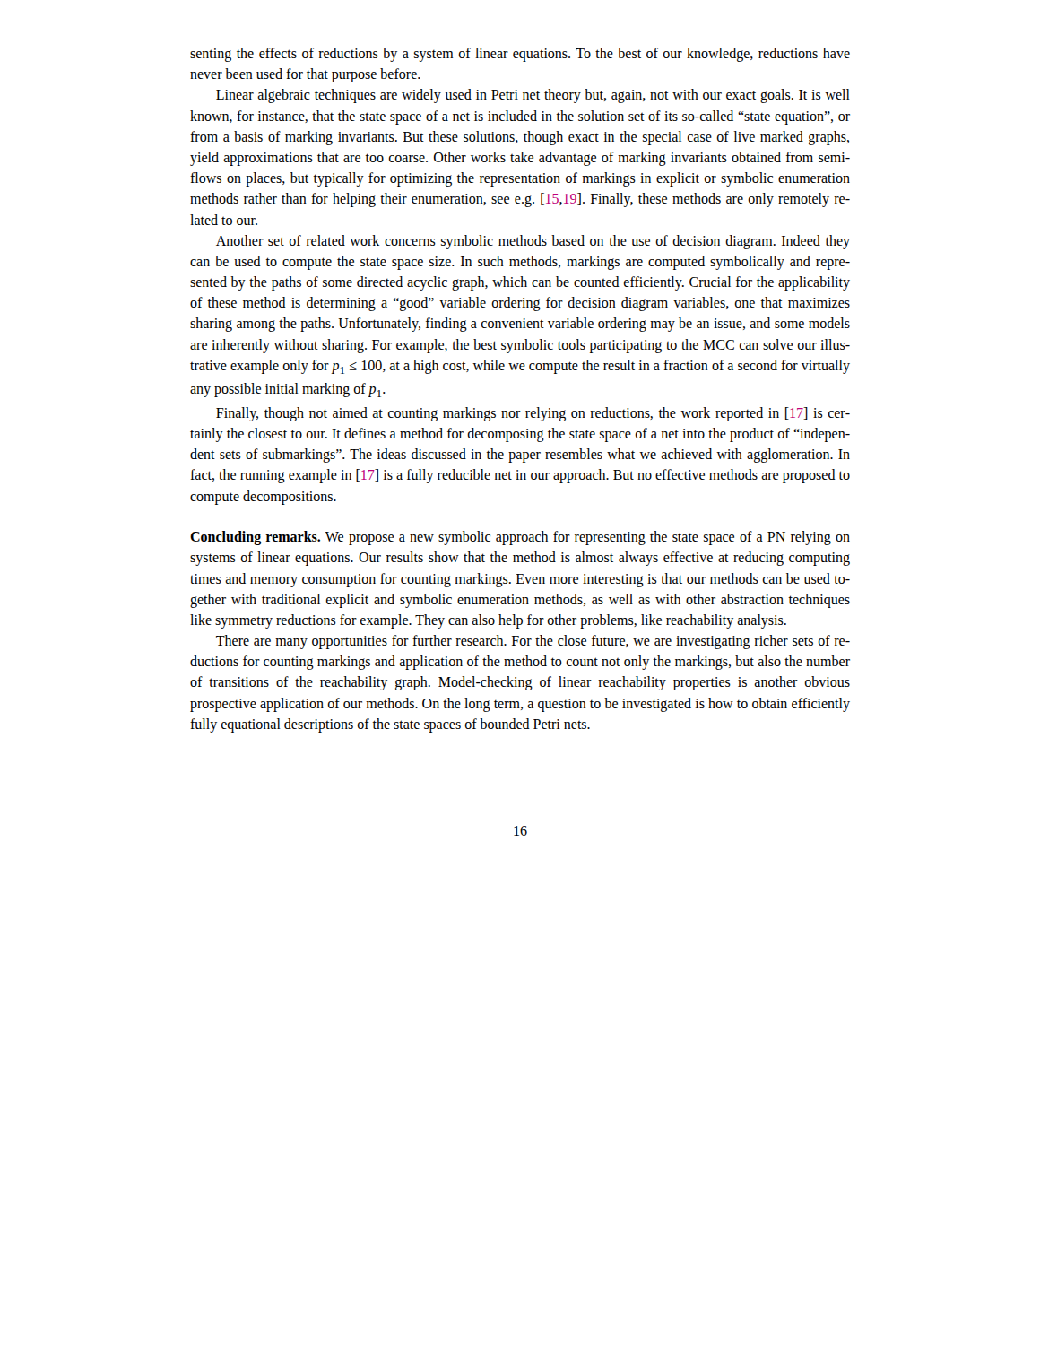senting the effects of reductions by a system of linear equations. To the best of our knowledge, reductions have never been used for that purpose before.
Linear algebraic techniques are widely used in Petri net theory but, again, not with our exact goals. It is well known, for instance, that the state space of a net is included in the solution set of its so-called “state equation”, or from a basis of marking invariants. But these solutions, though exact in the special case of live marked graphs, yield approximations that are too coarse. Other works take advantage of marking invariants obtained from semiflows on places, but typically for optimizing the representation of markings in explicit or symbolic enumeration methods rather than for helping their enumeration, see e.g. [15,19]. Finally, these methods are only remotely related to our.
Another set of related work concerns symbolic methods based on the use of decision diagram. Indeed they can be used to compute the state space size. In such methods, markings are computed symbolically and represented by the paths of some directed acyclic graph, which can be counted efficiently. Crucial for the applicability of these method is determining a “good” variable ordering for decision diagram variables, one that maximizes sharing among the paths. Unfortunately, finding a convenient variable ordering may be an issue, and some models are inherently without sharing. For example, the best symbolic tools participating to the MCC can solve our illustrative example only for p1 ≤ 100, at a high cost, while we compute the result in a fraction of a second for virtually any possible initial marking of p1.
Finally, though not aimed at counting markings nor relying on reductions, the work reported in [17] is certainly the closest to our. It defines a method for decomposing the state space of a net into the product of “independent sets of submarkings”. The ideas discussed in the paper resembles what we achieved with agglomeration. In fact, the running example in [17] is a fully reducible net in our approach. But no effective methods are proposed to compute decompositions.
Concluding remarks.
We propose a new symbolic approach for representing the state space of a PN relying on systems of linear equations. Our results show that the method is almost always effective at reducing computing times and memory consumption for counting markings. Even more interesting is that our methods can be used together with traditional explicit and symbolic enumeration methods, as well as with other abstraction techniques like symmetry reductions for example. They can also help for other problems, like reachability analysis.
There are many opportunities for further research. For the close future, we are investigating richer sets of reductions for counting markings and application of the method to count not only the markings, but also the number of transitions of the reachability graph. Model-checking of linear reachability properties is another obvious prospective application of our methods. On the long term, a question to be investigated is how to obtain efficiently fully equational descriptions of the state spaces of bounded Petri nets.
16